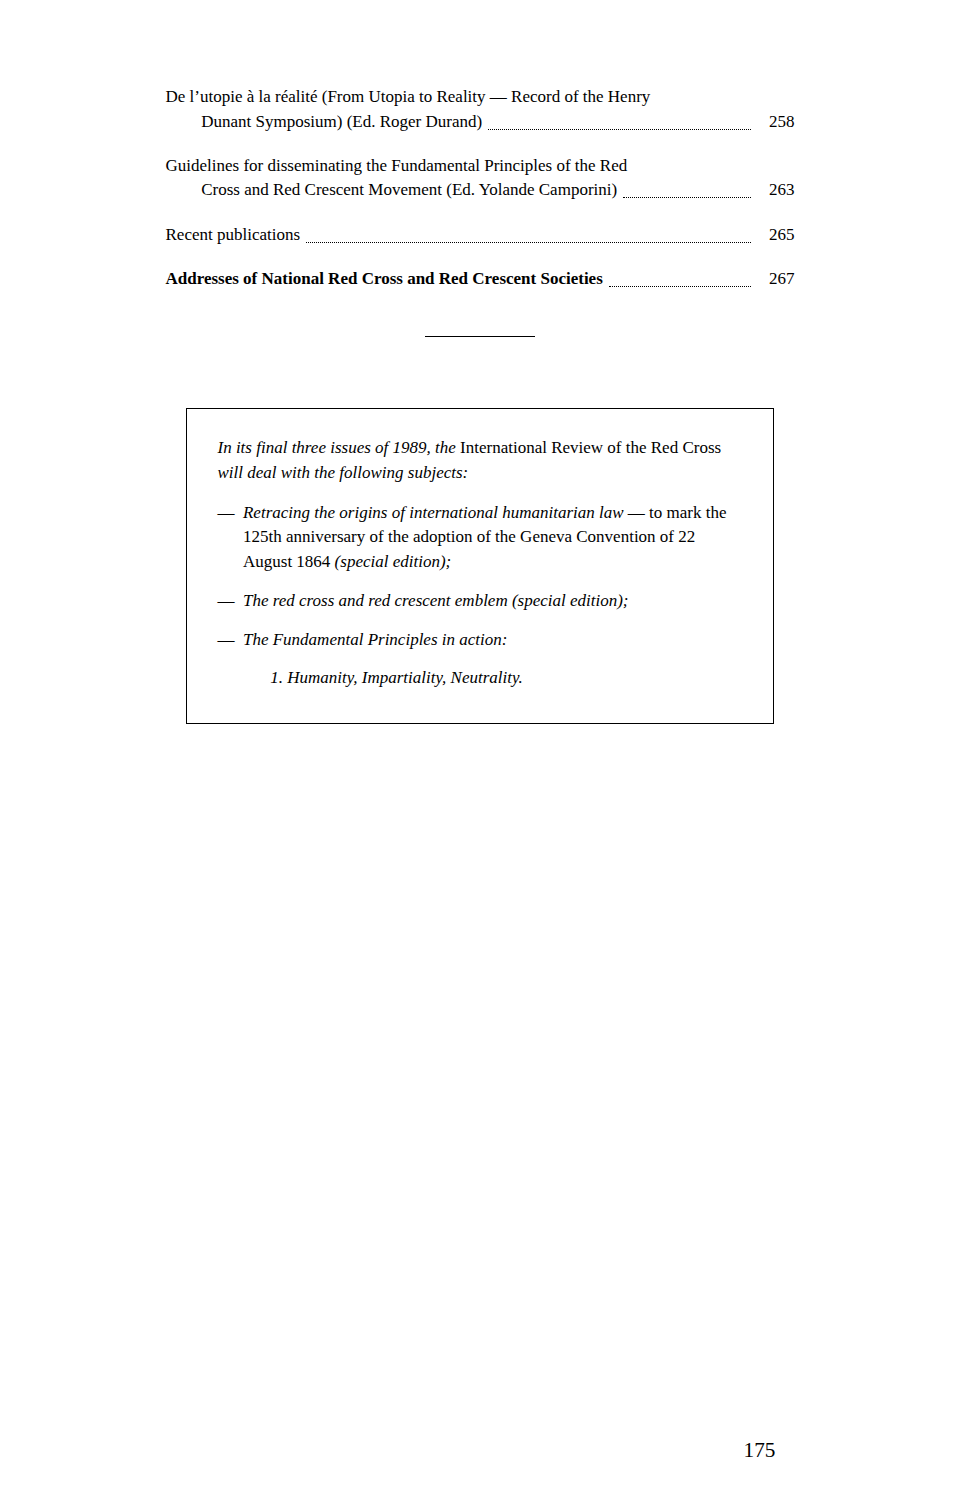De l’utopie à la réalité (From Utopia to Reality — Record of the Henry Dunant Symposium) (Ed. Roger Durand) 258
Guidelines for disseminating the Fundamental Principles of the Red Cross and Red Crescent Movement (Ed. Yolande Camporini) 263
Recent publications 265
Addresses of National Red Cross and Red Crescent Societies 267
In its final three issues of 1989, the International Review of the Red Cross will deal with the following subjects:
Retracing the origins of international humanitarian law — to mark the 125th anniversary of the adoption of the Geneva Convention of 22 August 1864 (special edition);
The red cross and red crescent emblem (special edition);
The Fundamental Principles in action:
1. Humanity, Impartiality, Neutrality.
175